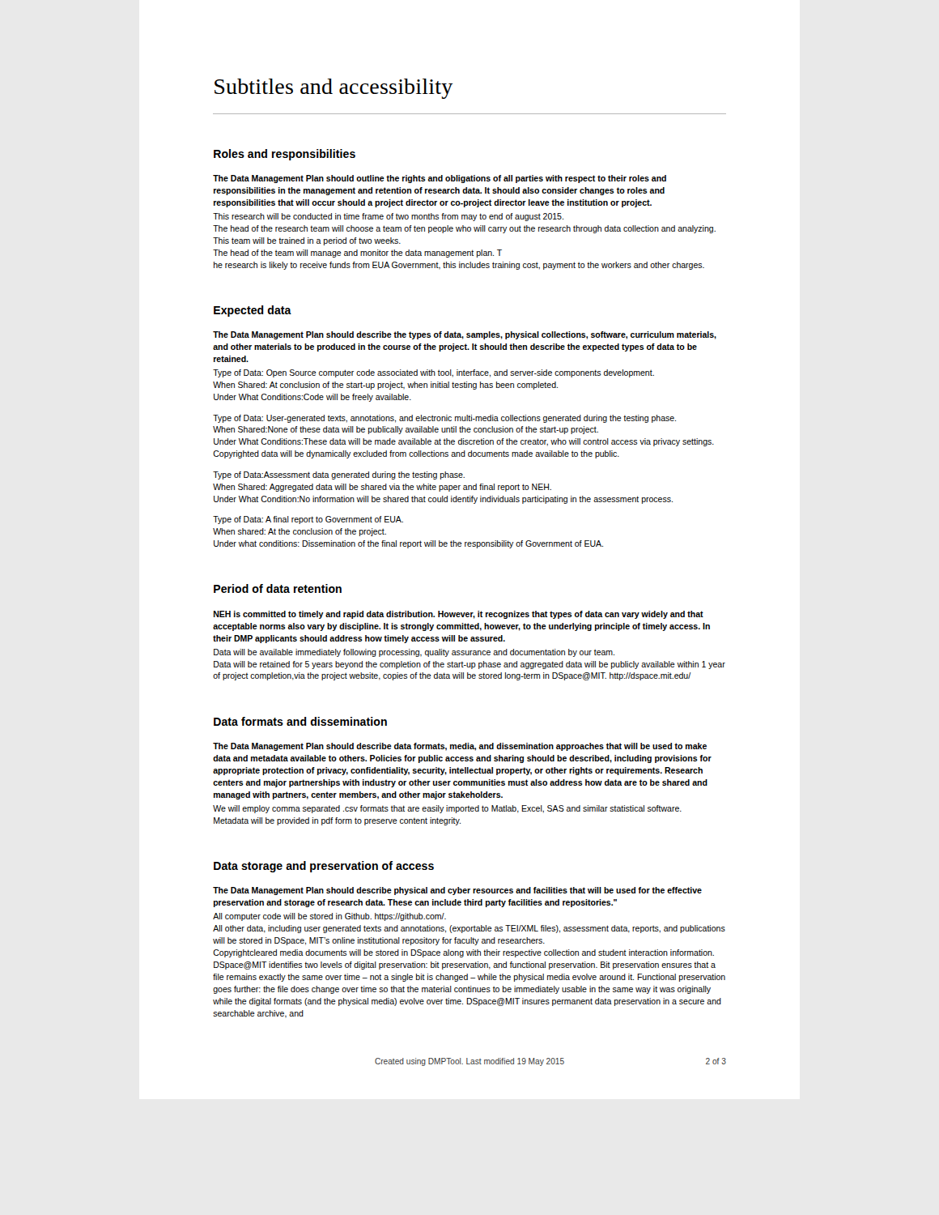Subtitles and accessibility
Roles and responsibilities
The Data Management Plan should outline the rights and obligations of all parties with respect to their roles and responsibilities in the management and retention of research data. It should also consider changes to roles and responsibilities that will occur should a project director or co-project director leave the institution or project.
This research will be conducted in time frame of two months from may to end of august 2015.
The head of the research team will choose a team of ten people who will carry out the research through data collection and analyzing. This team will be trained in a period of two weeks.
The head of the team will manage and monitor the data management plan. T
he research is likely to receive funds from EUA Government, this includes training cost, payment to the workers and other charges.
Expected data
The Data Management Plan should describe the types of data, samples, physical collections, software, curriculum materials, and other materials to be produced in the course of the project. It should then describe the expected types of data to be retained.
Type of Data: Open Source computer code associated with tool, interface, and server-side components development.
When Shared: At conclusion of the start-up project, when initial testing has been completed.
Under What Conditions:Code will be freely available.
Type of Data: User-generated texts, annotations, and electronic multi-media collections generated during the testing phase.
When Shared:None of these data will be publically available until the conclusion of the start-up project.
Under What Conditions:These data will be made available at the discretion of the creator, who will control access via privacy settings.
Copyrighted data will be dynamically excluded from collections and documents made available to the public.
Type of Data:Assessment data generated during the testing phase.
When Shared: Aggregated data will be shared via the white paper and final report to NEH.
Under What Condition:No information will be shared that could identify individuals participating in the assessment process.
Type of Data: A final report to Government of EUA.
When shared: At the conclusion of the project.
Under what conditions: Dissemination of the final report will be the responsibility of Government of EUA.
Period of data retention
NEH is committed to timely and rapid data distribution. However, it recognizes that types of data can vary widely and that acceptable norms also vary by discipline. It is strongly committed, however, to the underlying principle of timely access. In their DMP applicants should address how timely access will be assured.
Data will be available immediately following processing, quality assurance and documentation by our team.
Data will be retained for 5 years beyond the completion of the start-up phase and aggregated data will be publicly available within 1 year of project completion,via the project website, copies of the data will be stored long-term in DSpace@MIT. http://dspace.mit.edu/
Data formats and dissemination
The Data Management Plan should describe data formats, media, and dissemination approaches that will be used to make data and metadata available to others. Policies for public access and sharing should be described, including provisions for appropriate protection of privacy, confidentiality, security, intellectual property, or other rights or requirements. Research centers and major partnerships with industry or other user communities must also address how data are to be shared and managed with partners, center members, and other major stakeholders.
We will employ comma separated .csv formats that are easily imported to Matlab, Excel, SAS and similar statistical software.
Metadata will be provided in pdf form to preserve content integrity.
Data storage and preservation of access
The Data Management Plan should describe physical and cyber resources and facilities that will be used for the effective preservation and storage of research data. These can include third party facilities and repositories."
All computer code will be stored in Github. https://github.com/.
All other data, including user generated texts and annotations, (exportable as TEI/XML files), assessment data, reports, and publications will be stored in DSpace, MIT’s online institutional repository for faculty and researchers.
Copyrightcleared media documents will be stored in DSpace along with their respective collection and student interaction information. DSpace@MIT identifies two levels of digital preservation: bit preservation, and functional preservation. Bit preservation ensures that a file remains exactly the same over time – not a single bit is changed – while the physical media evolve around it. Functional preservation goes further: the file does change over time so that the material continues to be immediately usable in the same way it was originally while the digital formats (and the physical media) evolve over time. DSpace@MIT insures permanent data preservation in a secure and searchable archive, and
Created using DMPTool. Last modified 19 May 2015
2 of 3